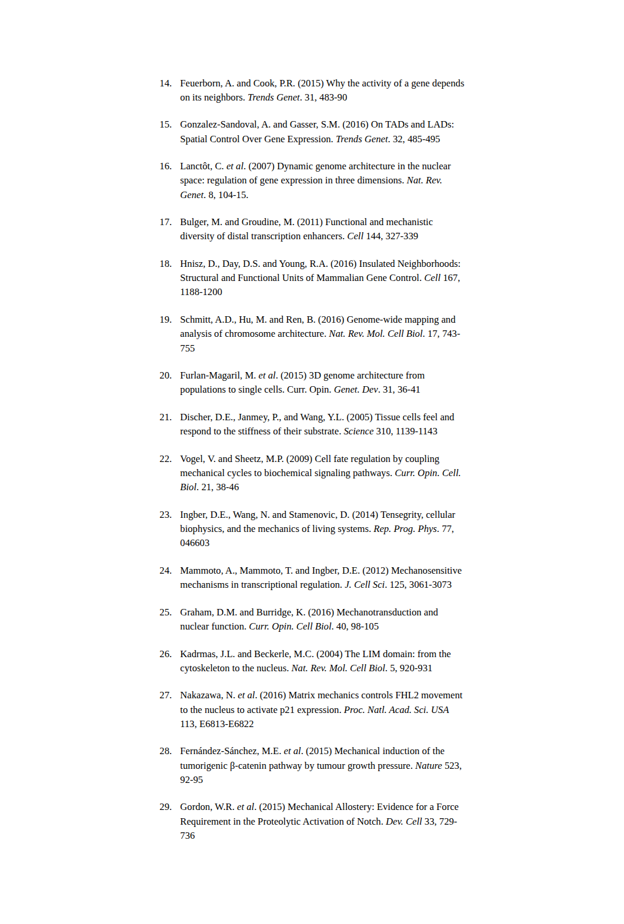14. Feuerborn, A. and Cook, P.R. (2015) Why the activity of a gene depends on its neighbors. Trends Genet. 31, 483-90
15. Gonzalez-Sandoval, A. and Gasser, S.M. (2016) On TADs and LADs: Spatial Control Over Gene Expression. Trends Genet. 32, 485-495
16. Lanctôt, C. et al. (2007) Dynamic genome architecture in the nuclear space: regulation of gene expression in three dimensions. Nat. Rev. Genet. 8, 104-15.
17. Bulger, M. and Groudine, M. (2011) Functional and mechanistic diversity of distal transcription enhancers. Cell 144, 327-339
18. Hnisz, D., Day, D.S. and Young, R.A. (2016) Insulated Neighborhoods: Structural and Functional Units of Mammalian Gene Control. Cell 167, 1188-1200
19. Schmitt, A.D., Hu, M. and Ren, B. (2016) Genome-wide mapping and analysis of chromosome architecture. Nat. Rev. Mol. Cell Biol. 17, 743-755
20. Furlan-Magaril, M. et al. (2015) 3D genome architecture from populations to single cells. Curr. Opin. Genet. Dev. 31, 36-41
21. Discher, D.E., Janmey, P., and Wang, Y.L. (2005) Tissue cells feel and respond to the stiffness of their substrate. Science 310, 1139-1143
22. Vogel, V. and Sheetz, M.P. (2009) Cell fate regulation by coupling mechanical cycles to biochemical signaling pathways. Curr. Opin. Cell. Biol. 21, 38-46
23. Ingber, D.E., Wang, N. and Stamenovic, D. (2014) Tensegrity, cellular biophysics, and the mechanics of living systems. Rep. Prog. Phys. 77, 046603
24. Mammoto, A., Mammoto, T. and Ingber, D.E. (2012) Mechanosensitive mechanisms in transcriptional regulation. J. Cell Sci. 125, 3061-3073
25. Graham, D.M. and Burridge, K. (2016) Mechanotransduction and nuclear function. Curr. Opin. Cell Biol. 40, 98-105
26. Kadrmas, J.L. and Beckerle, M.C. (2004) The LIM domain: from the cytoskeleton to the nucleus. Nat. Rev. Mol. Cell Biol. 5, 920-931
27. Nakazawa, N. et al. (2016) Matrix mechanics controls FHL2 movement to the nucleus to activate p21 expression. Proc. Natl. Acad. Sci. USA 113, E6813-E6822
28. Fernández-Sánchez, M.E. et al. (2015) Mechanical induction of the tumorigenic β-catenin pathway by tumour growth pressure. Nature 523, 92-95
29. Gordon, W.R. et al. (2015) Mechanical Allostery: Evidence for a Force Requirement in the Proteolytic Activation of Notch. Dev. Cell 33, 729-736